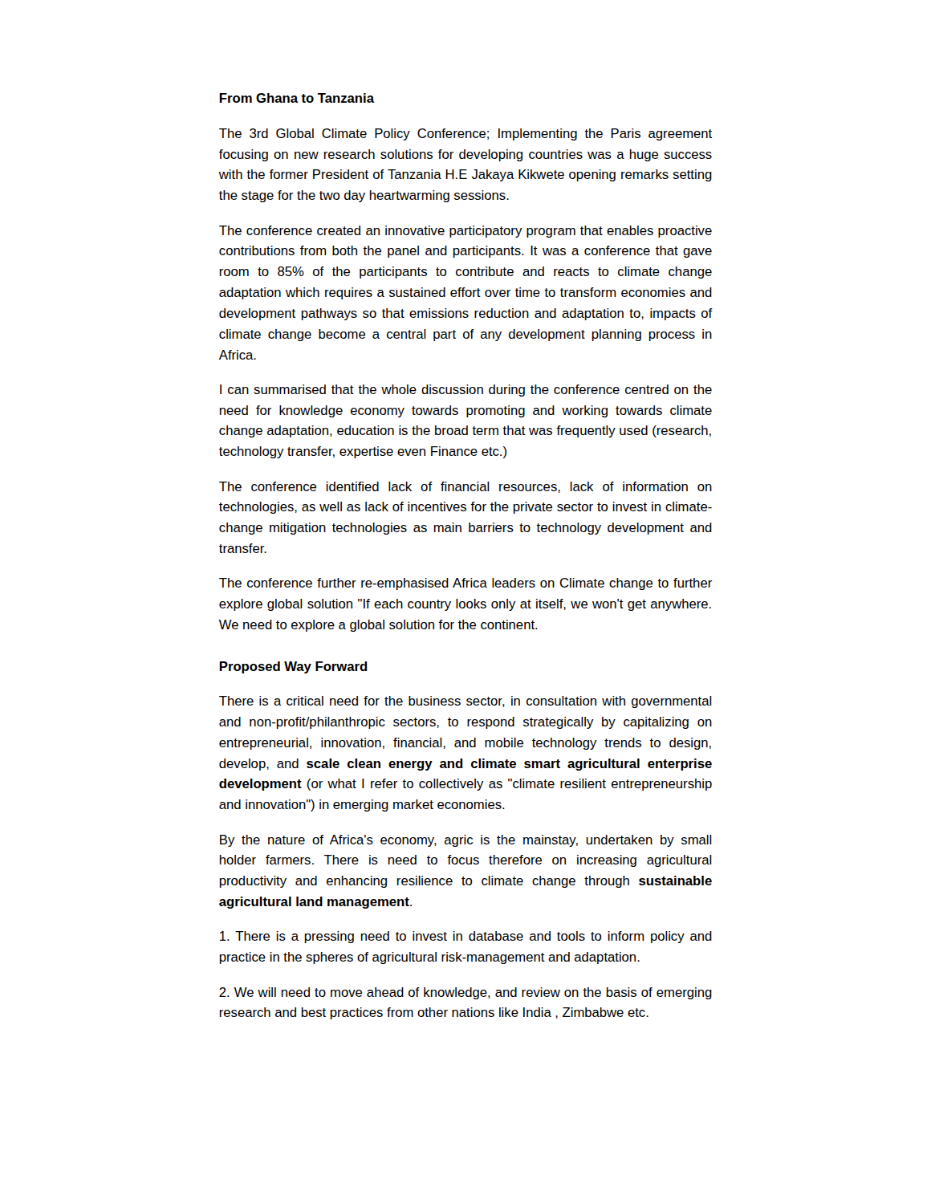From Ghana to Tanzania
The 3rd Global Climate Policy Conference; Implementing the Paris agreement focusing on new research solutions for developing countries was a huge success with the former President of Tanzania H.E Jakaya Kikwete opening remarks setting the stage for the two day heartwarming sessions.
The conference created an innovative participatory program that enables proactive contributions from both the panel and participants. It was a conference that gave room to 85% of the participants to contribute and reacts to climate change adaptation which requires a sustained effort over time to transform economies and development pathways so that emissions reduction and adaptation to, impacts of climate change become a central part of any development planning process in Africa.
I can summarised that the whole discussion during the conference centred on the need for knowledge economy towards promoting and working towards climate change adaptation, education is the broad term that was frequently used (research, technology transfer, expertise even Finance etc.)
The conference identified lack of financial resources, lack of information on technologies, as well as lack of incentives for the private sector to invest in climate-change mitigation technologies as main barriers to technology development and transfer.
The conference further re-emphasised Africa leaders on Climate change to further explore global solution "If each country looks only at itself, we won't get anywhere. We need to explore a global solution for the continent.
Proposed Way Forward
There is a critical need for the business sector, in consultation with governmental and non-profit/philanthropic sectors, to respond strategically by capitalizing on entrepreneurial, innovation, financial, and mobile technology trends to design, develop, and scale clean energy and climate smart agricultural enterprise development (or what I refer to collectively as "climate resilient entrepreneurship and innovation") in emerging market economies.
By the nature of Africa's economy, agric is the mainstay, undertaken by small holder farmers. There is need to focus therefore on increasing agricultural productivity and enhancing resilience to climate change through sustainable agricultural land management.
1. There is a pressing need to invest in database and tools to inform policy and practice in the spheres of agricultural risk-management and adaptation.
2. We will need to move ahead of knowledge, and review on the basis of emerging research and best practices from other nations like India , Zimbabwe etc.